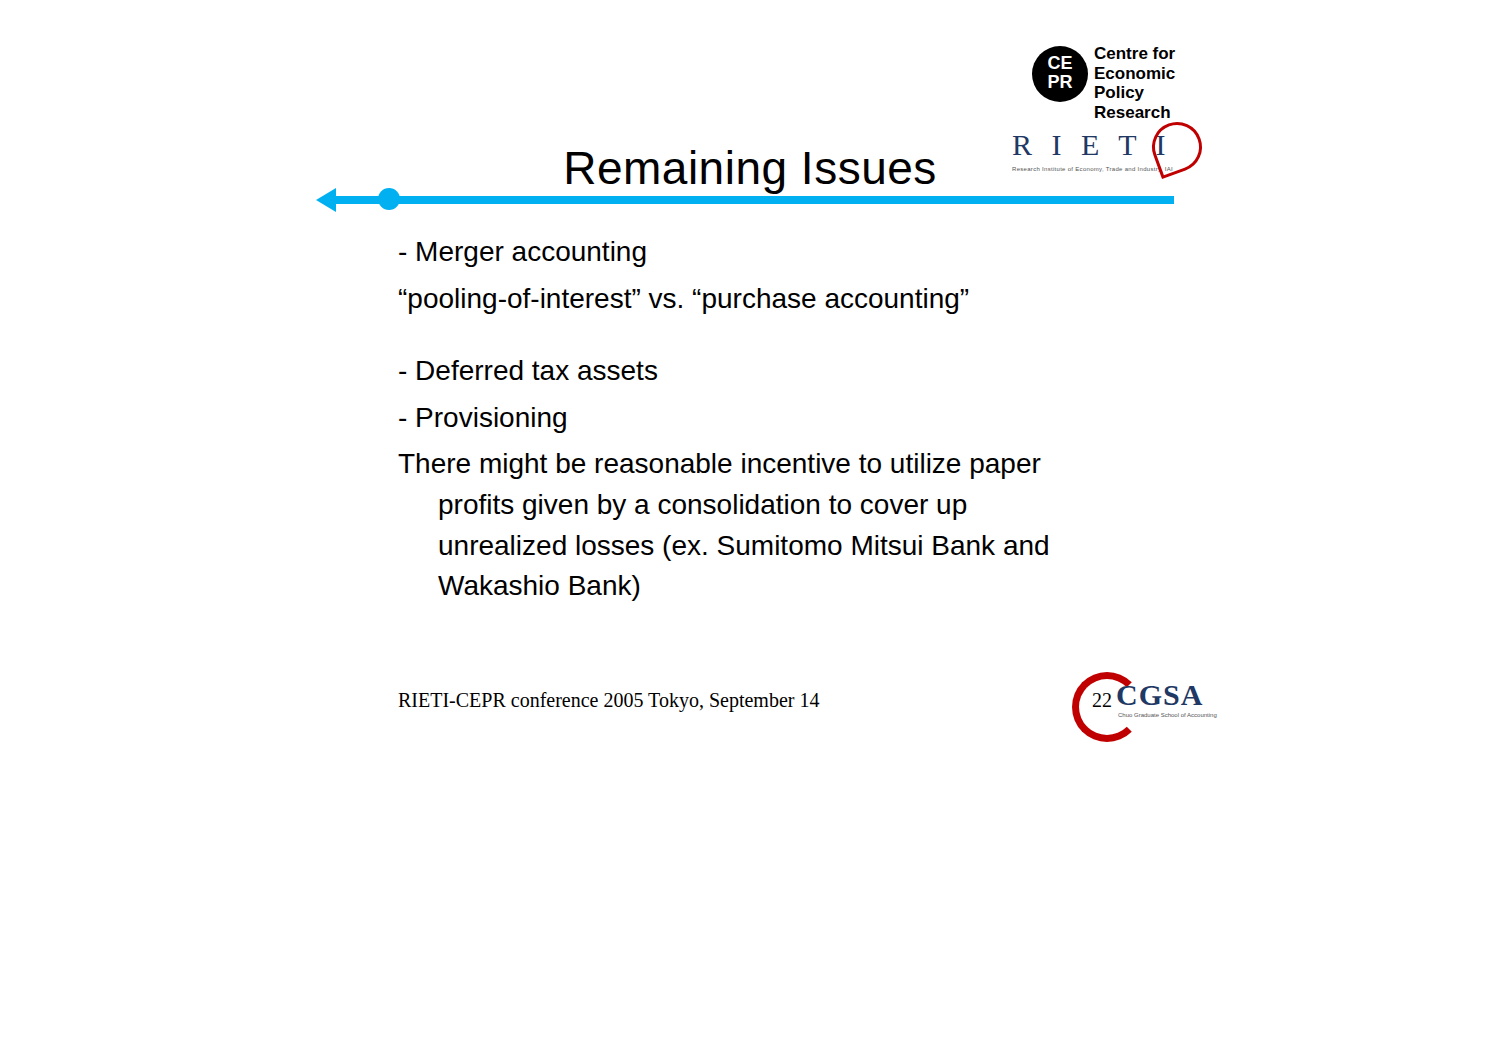CE
PR
Centre for Economic Policy Research
R I E T I
Research Institute of Economy, Trade and Industry, IAI
Remaining Issues
- Merger accounting
“pooling-of-interest” vs. “purchase accounting”
- Deferred tax assets
- Provisioning
There might be reasonable incentive to utilize paper profits given by a consolidation to cover up unrealized losses (ex. Sumitomo Mitsui Bank and Wakashio Bank)
RIETI-CEPR conference 2005 Tokyo, September 14
22
CGSA
Chuo Graduate School of Accounting